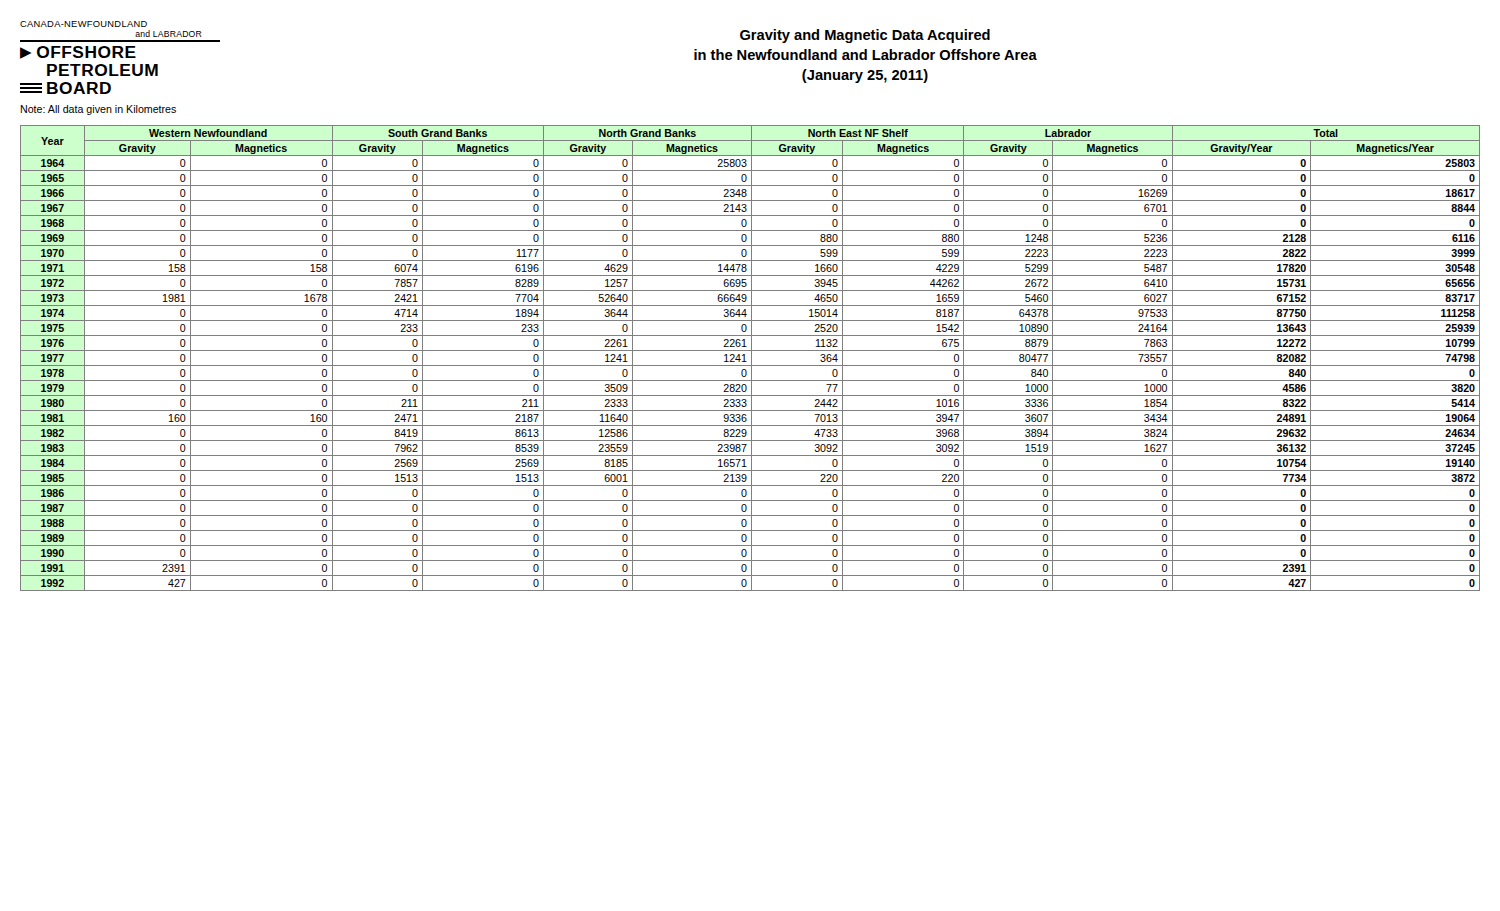CANADA-NEWFOUNDLAND
and LABRADOR
▶ OFFSHORE
PETROLEUM
BOARD
Gravity and Magnetic Data Acquired
in the Newfoundland and Labrador Offshore Area
(January 25, 2011)
Note: All data given in Kilometres
| Year | Western Newfoundland | South Grand Banks | North Grand Banks | North East NF Shelf | Labrador | Total |
| --- | --- | --- | --- | --- | --- | --- |
| Gravity | Magnetics | Gravity | Magnetics | Gravity | Magnetics | Gravity | Magnetics | Gravity | Magnetics | Gravity/Year | Magnetics/Year |
| 1964 | 0 | 0 | 0 | 0 | 0 | 25803 | 0 | 0 | 0 | 0 | 0 | 25803 |
| 1965 | 0 | 0 | 0 | 0 | 0 | 0 | 0 | 0 | 0 | 0 | 0 | 0 |
| 1966 | 0 | 0 | 0 | 0 | 0 | 2348 | 0 | 0 | 0 | 16269 | 0 | 18617 |
| 1967 | 0 | 0 | 0 | 0 | 0 | 2143 | 0 | 0 | 0 | 6701 | 0 | 8844 |
| 1968 | 0 | 0 | 0 | 0 | 0 | 0 | 0 | 0 | 0 | 0 | 0 | 0 |
| 1969 | 0 | 0 | 0 | 0 | 0 | 0 | 880 | 880 | 1248 | 5236 | 2128 | 6116 |
| 1970 | 0 | 0 | 0 | 1177 | 0 | 0 | 599 | 599 | 2223 | 2223 | 2822 | 3999 |
| 1971 | 158 | 158 | 6074 | 6196 | 4629 | 14478 | 1660 | 4229 | 5299 | 5487 | 17820 | 30548 |
| 1972 | 0 | 0 | 7857 | 8289 | 1257 | 6695 | 3945 | 44262 | 2672 | 6410 | 15731 | 65656 |
| 1973 | 1981 | 1678 | 2421 | 7704 | 52640 | 66649 | 4650 | 1659 | 5460 | 6027 | 67152 | 83717 |
| 1974 | 0 | 0 | 4714 | 1894 | 3644 | 3644 | 15014 | 8187 | 64378 | 97533 | 87750 | 111258 |
| 1975 | 0 | 0 | 233 | 233 | 0 | 0 | 2520 | 1542 | 10890 | 24164 | 13643 | 25939 |
| 1976 | 0 | 0 | 0 | 0 | 2261 | 2261 | 1132 | 675 | 8879 | 7863 | 12272 | 10799 |
| 1977 | 0 | 0 | 0 | 0 | 1241 | 1241 | 364 | 0 | 80477 | 73557 | 82082 | 74798 |
| 1978 | 0 | 0 | 0 | 0 | 0 | 0 | 0 | 0 | 840 | 0 | 840 | 0 |
| 1979 | 0 | 0 | 0 | 0 | 3509 | 2820 | 77 | 0 | 1000 | 1000 | 4586 | 3820 |
| 1980 | 0 | 0 | 211 | 211 | 2333 | 2333 | 2442 | 1016 | 3336 | 1854 | 8322 | 5414 |
| 1981 | 160 | 160 | 2471 | 2187 | 11640 | 9336 | 7013 | 3947 | 3607 | 3434 | 24891 | 19064 |
| 1982 | 0 | 0 | 8419 | 8613 | 12586 | 8229 | 4733 | 3968 | 3894 | 3824 | 29632 | 24634 |
| 1983 | 0 | 0 | 7962 | 8539 | 23559 | 23987 | 3092 | 3092 | 1519 | 1627 | 36132 | 37245 |
| 1984 | 0 | 0 | 2569 | 2569 | 8185 | 16571 | 0 | 0 | 0 | 0 | 10754 | 19140 |
| 1985 | 0 | 0 | 1513 | 1513 | 6001 | 2139 | 220 | 220 | 0 | 0 | 7734 | 3872 |
| 1986 | 0 | 0 | 0 | 0 | 0 | 0 | 0 | 0 | 0 | 0 | 0 | 0 |
| 1987 | 0 | 0 | 0 | 0 | 0 | 0 | 0 | 0 | 0 | 0 | 0 | 0 |
| 1988 | 0 | 0 | 0 | 0 | 0 | 0 | 0 | 0 | 0 | 0 | 0 | 0 |
| 1989 | 0 | 0 | 0 | 0 | 0 | 0 | 0 | 0 | 0 | 0 | 0 | 0 |
| 1990 | 0 | 0 | 0 | 0 | 0 | 0 | 0 | 0 | 0 | 0 | 0 | 0 |
| 1991 | 2391 | 0 | 0 | 0 | 0 | 0 | 0 | 0 | 0 | 0 | 2391 | 0 |
| 1992 | 427 | 0 | 0 | 0 | 0 | 0 | 0 | 0 | 0 | 0 | 427 | 0 |